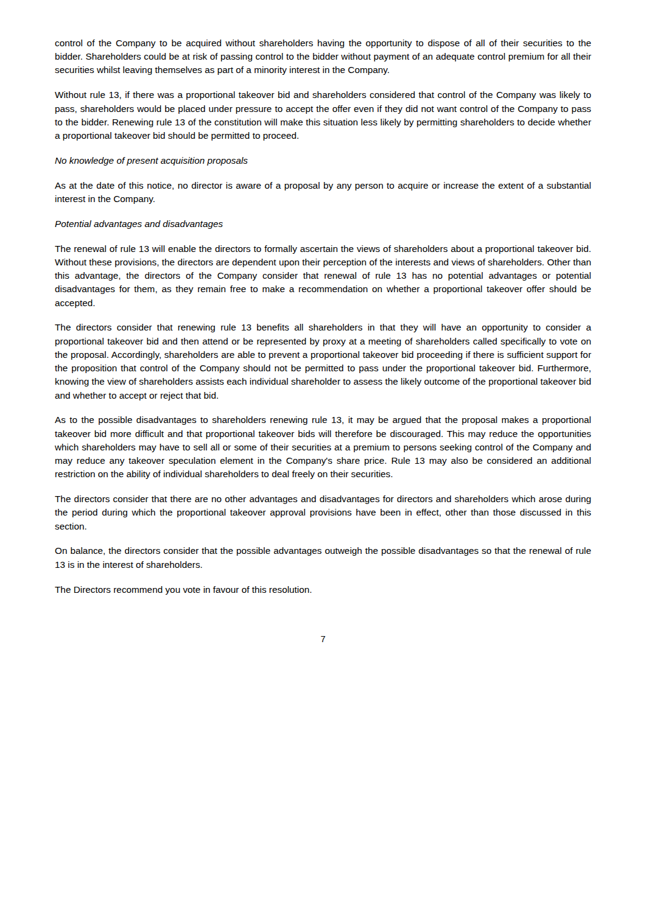control of the Company to be acquired without shareholders having the opportunity to dispose of all of their securities to the bidder. Shareholders could be at risk of passing control to the bidder without payment of an adequate control premium for all their securities whilst leaving themselves as part of a minority interest in the Company.
Without rule 13, if there was a proportional takeover bid and shareholders considered that control of the Company was likely to pass, shareholders would be placed under pressure to accept the offer even if they did not want control of the Company to pass to the bidder. Renewing rule 13 of the constitution will make this situation less likely by permitting shareholders to decide whether a proportional takeover bid should be permitted to proceed.
No knowledge of present acquisition proposals
As at the date of this notice, no director is aware of a proposal by any person to acquire or increase the extent of a substantial interest in the Company.
Potential advantages and disadvantages
The renewal of rule 13 will enable the directors to formally ascertain the views of shareholders about a proportional takeover bid. Without these provisions, the directors are dependent upon their perception of the interests and views of shareholders. Other than this advantage, the directors of the Company consider that renewal of rule 13 has no potential advantages or potential disadvantages for them, as they remain free to make a recommendation on whether a proportional takeover offer should be accepted.
The directors consider that renewing rule 13 benefits all shareholders in that they will have an opportunity to consider a proportional takeover bid and then attend or be represented by proxy at a meeting of shareholders called specifically to vote on the proposal. Accordingly, shareholders are able to prevent a proportional takeover bid proceeding if there is sufficient support for the proposition that control of the Company should not be permitted to pass under the proportional takeover bid. Furthermore, knowing the view of shareholders assists each individual shareholder to assess the likely outcome of the proportional takeover bid and whether to accept or reject that bid.
As to the possible disadvantages to shareholders renewing rule 13, it may be argued that the proposal makes a proportional takeover bid more difficult and that proportional takeover bids will therefore be discouraged. This may reduce the opportunities which shareholders may have to sell all or some of their securities at a premium to persons seeking control of the Company and may reduce any takeover speculation element in the Company's share price. Rule 13 may also be considered an additional restriction on the ability of individual shareholders to deal freely on their securities.
The directors consider that there are no other advantages and disadvantages for directors and shareholders which arose during the period during which the proportional takeover approval provisions have been in effect, other than those discussed in this section.
On balance, the directors consider that the possible advantages outweigh the possible disadvantages so that the renewal of rule 13 is in the interest of shareholders.
The Directors recommend you vote in favour of this resolution.
7